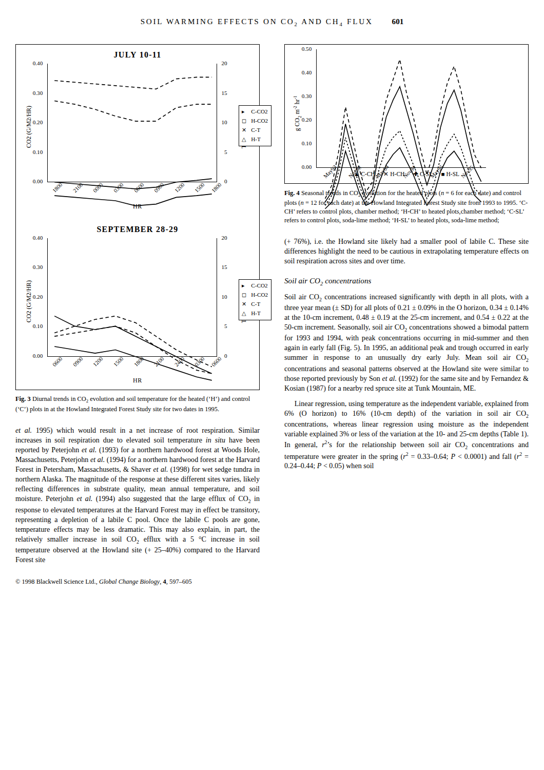SOIL WARMING EFFECTS ON CO2 AND CH4 FLUX 601
JULY 10-11
CO2 (G/M2/HR) Temperature (°C) 0.40 0.30 0.20 0.10 0.00 20 15 10 5 0 1800 2100 0000 0300 0600 0900 1200 1500 1800
▸C-CO2
◻H-CO2
✕C-T
△H-T
HR
SEPTEMBER 28-29
CO2 (G/M2/HR) Temperature (°C) 0.40 0.30 0.20 0.10 0.00 20 15 10 5 0 0600 0900 1200 1500 1800 2100 2400 0300 0600
▸C-CO2
◻H-CO2
✕C-T
△H-T
HR
Fig. 3 Diurnal trends in CO2 evolution and soil temperature for the heated (‘H’) and control (‘C’) plots in at the Howland Integrated Forest Study site for two dates in 1995.
et al. 1995) which would result in a net increase of root respiration. Similar increases in soil respiration due to elevated soil temperature in situ have been reported by Peterjohn et al. (1993) for a northern hardwood forest at Woods Hole, Massachusetts, Peterjohn et al. (1994) for a northern hardwood forest at the Harvard Forest in Petersham, Massachusetts, & Shaver et al. (1998) for wet sedge tundra in northern Alaska. The magnitude of the response at these different sites varies, likely reflecting differences in substrate quality, mean annual temperature, and soil moisture. Peterjohn et al. (1994) also suggested that the large efflux of CO2 in response to elevated temperatures at the Harvard Forest may in effect be transitory, representing a depletion of a labile C pool. Once the labile C pools are gone, temperature effects may be less dramatic. This may also explain, in part, the relatively smaller increase in soil CO2 efflux with a 5 °C increase in soil temperature observed at the Howland site (+ 25–40%) compared to the Harvard Forest site
© 1998 Blackwell Science Ltd., Global Change Biology, 4, 597–605
g CO2 m-2 hr-1 0.50 0.40 0.30 0.20 0.10 0.00 May93 Nov93 May94 Nov94 May95 Nov95
▲ C-CH ✕ H-CH ✚ C-SL ■ H-SL
Fig. 4 Seasonal trends in CO2 evolution for the heated plots (n = 6 for each date) and control plots (n = 12 for each date) at the Howland Integrated Forest Study site from 1993 to 1995. ‘C-CH’ refers to control plots, chamber method; ‘H-CH’ to heated plots,chamber method; ‘C-SL’ refers to control plots, soda-lime method; ‘H-SL’ to heated plots, soda-lime method;
(+ 76%), i.e. the Howland site likely had a smaller pool of labile C. These site differences highlight the need to be cautious in extrapolating temperature effects on soil respiration across sites and over time.
Soil air CO2 concentrations
Soil air CO2 concentrations increased significantly with depth in all plots, with a three year mean (± SD) for all plots of 0.21 ± 0.09% in the O horizon, 0.34 ± 0.14% at the 10-cm increment, 0.48 ± 0.19 at the 25-cm increment, and 0.54 ± 0.22 at the 50-cm increment. Seasonally, soil air CO2 concentrations showed a bimodal pattern for 1993 and 1994, with peak concentrations occurring in mid-summer and then again in early fall (Fig. 5). In 1995, an additional peak and trough occurred in early summer in response to an unusually dry early July. Mean soil air CO2 concentrations and seasonal patterns observed at the Howland site were similar to those reported previously by Son et al. (1992) for the same site and by Fernandez & Kosian (1987) for a nearby red spruce site at Tunk Mountain, ME.
Linear regression, using temperature as the independent variable, explained from 6% (O horizon) to 16% (10-cm depth) of the variation in soil air CO2 concentrations, whereas linear regression using moisture as the independent variable explained 3% or less of the variation at the 10- and 25-cm depths (Table 1). In general, r2’s for the relationship between soil air CO2 concentrations and temperature were greater in the spring (r2 = 0.33–0.64; P < 0.0001) and fall (r2 = 0.24–0.44; P < 0.05) when soil